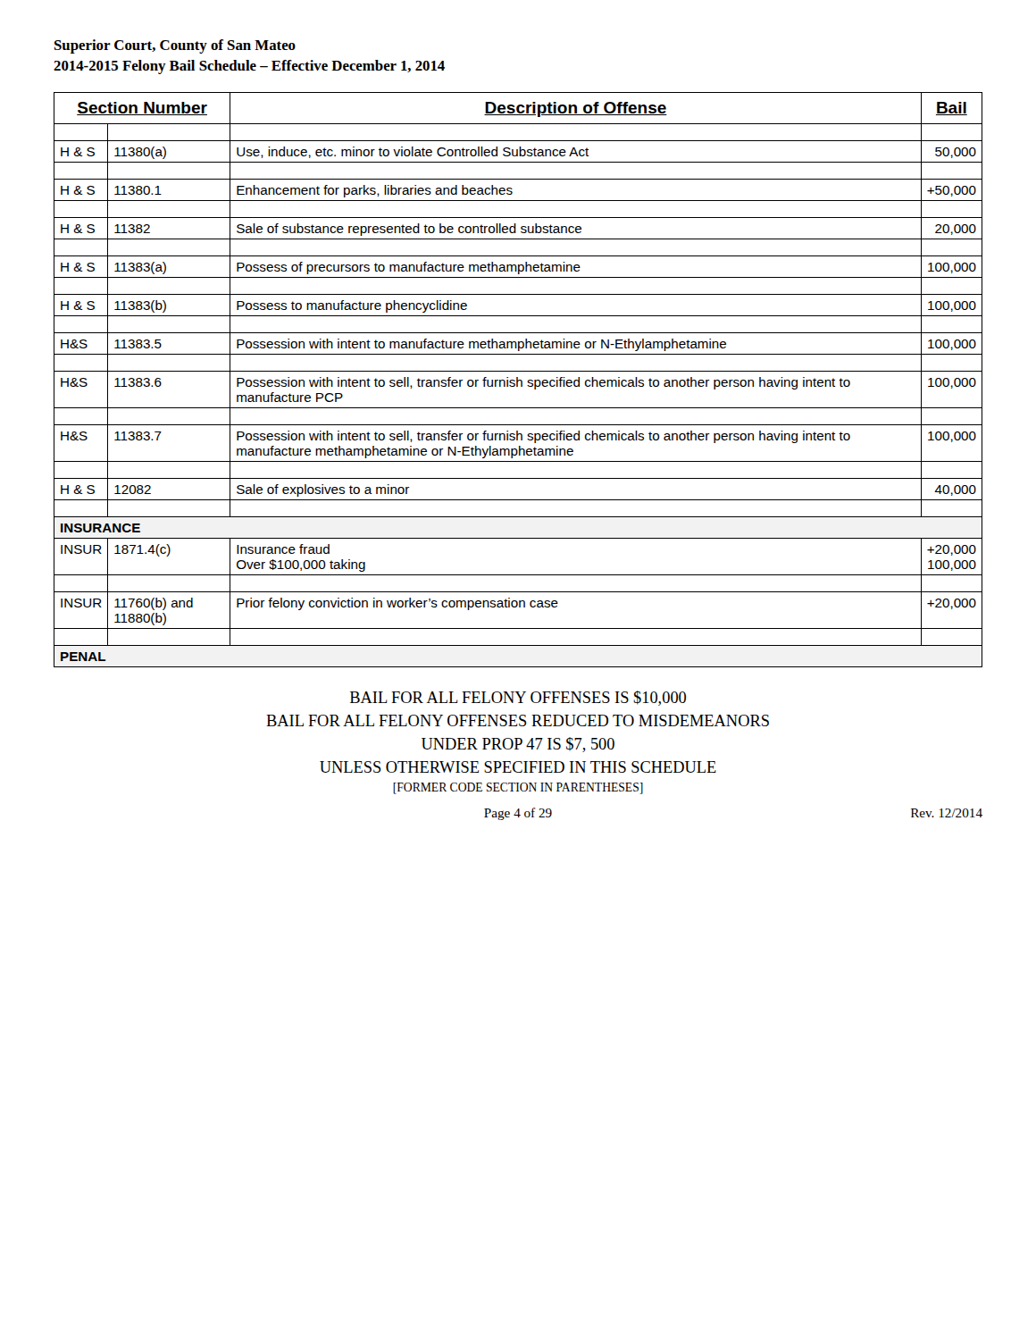Superior Court, County of San Mateo
2014-2015 Felony Bail Schedule – Effective December 1, 2014
| Section Number | Description of Offense | Bail |
| --- | --- | --- |
| H & S | 11380(a) | Use, induce, etc. minor to violate Controlled Substance Act | 50,000 |
| H & S | 11380.1 | Enhancement for parks, libraries and beaches | +50,000 |
| H & S | 11382 | Sale of substance represented to be controlled substance | 20,000 |
| H & S | 11383(a) | Possess of precursors to manufacture methamphetamine | 100,000 |
| H & S | 11383(b) | Possess to manufacture phencyclidine | 100,000 |
| H&S | 11383.5 | Possession with intent to manufacture methamphetamine or N-Ethylamphetamine | 100,000 |
| H&S | 11383.6 | Possession with intent to sell, transfer or furnish specified chemicals to another person having intent to manufacture PCP | 100,000 |
| H&S | 11383.7 | Possession with intent to sell, transfer or furnish specified chemicals to another person having intent to manufacture methamphetamine or N-Ethylamphetamine | 100,000 |
| H & S | 12082 | Sale of explosives to a minor | 40,000 |
| INSURANCE |
| INSUR | 1871.4(c) | Insurance fraud Over $100,000 taking | +20,000 100,000 |
| INSUR | 11760(b) and 11880(b) | Prior felony conviction in worker’s compensation case | +20,000 |
| PENAL |
BAIL FOR ALL FELONY OFFENSES IS $10,000
BAIL FOR ALL FELONY OFFENSES REDUCED TO MISDEMEANORS
UNDER PROP 47 IS $7, 500
UNLESS OTHERWISE SPECIFIED IN THIS SCHEDULE
[FORMER CODE SECTION IN PARENTHESES]
Page 4 of 29
Rev. 12/2014